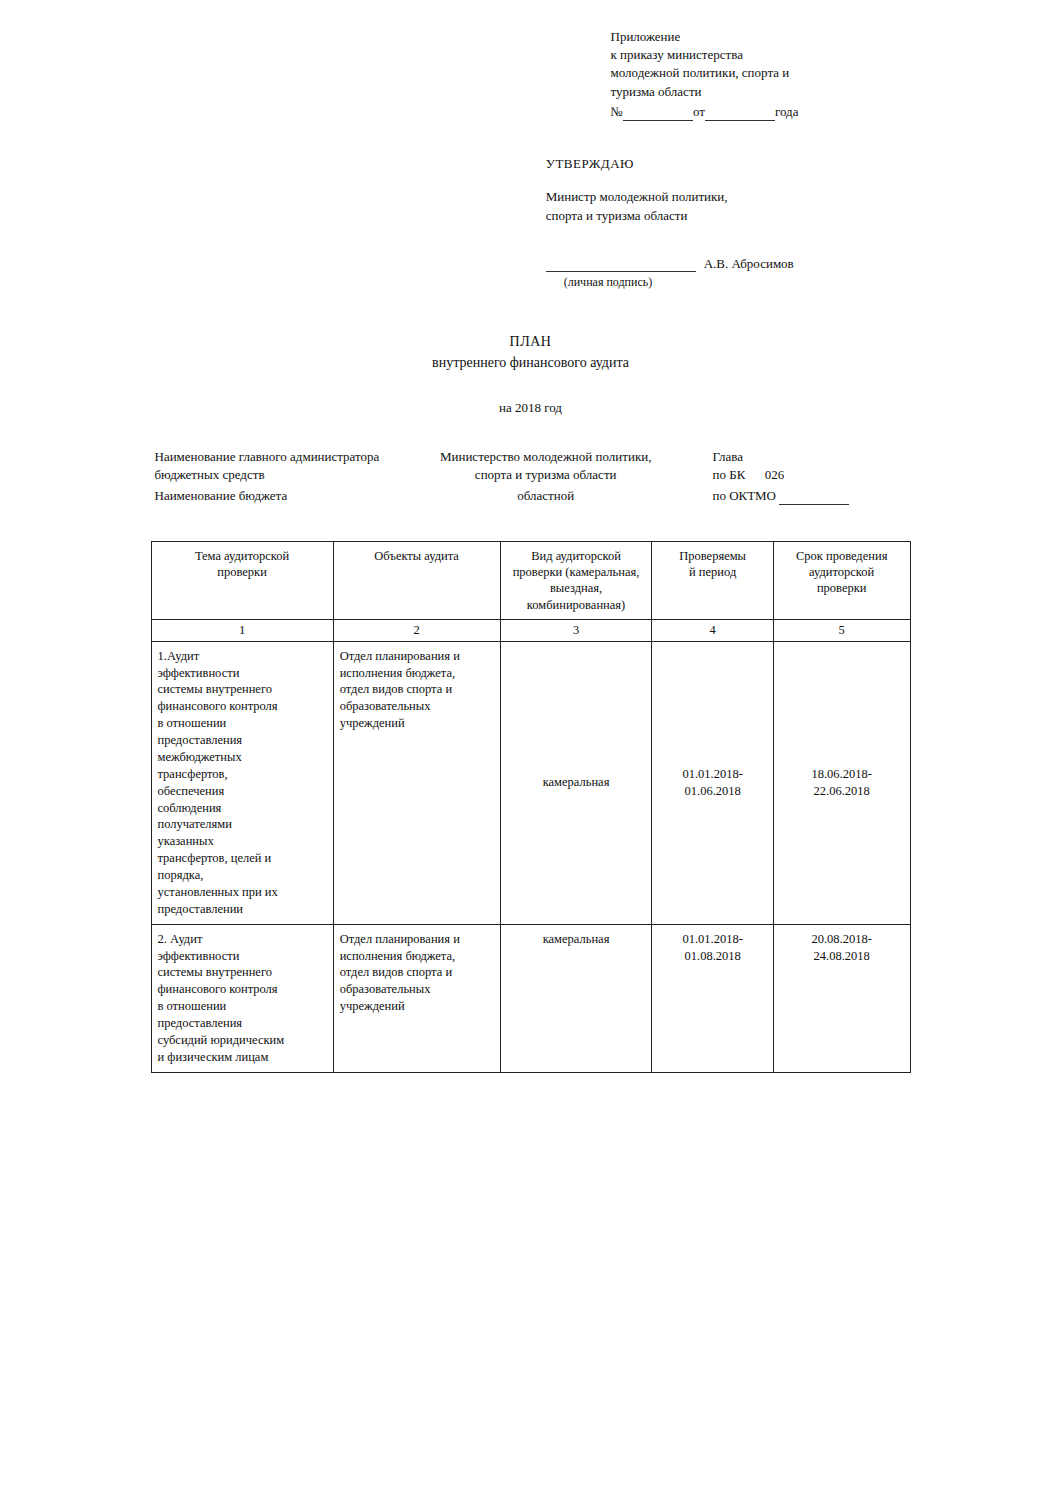Приложение
к приказу министерства
молодежной политики, спорта и
туризма области
№ от года
УТВЕРЖДАЮ
Министр молодежной политики,
спорта и туризма области
А.В. Абросимов
(личная подпись)
ПЛАН
внутреннего финансового аудита
на 2018 год
| Наименование главного администратора бюджетных средств | Министерство молодежной политики, спорта и туризма области | Глава по БК 026 |
| Наименование бюджета | областной | по ОКТМО |
| Тема аудиторской проверки | Объекты аудита | Вид аудиторской проверки (камеральная, выездная, комбинированная) | Проверяемы й период | Срок проведения аудиторской проверки |
| --- | --- | --- | --- | --- |
| 1 | 2 | 3 | 4 | 5 |
| 1.Аудит эффективности системы внутреннего финансового контроля в отношении предоставления межбюджетных трансфертов, обеспечения соблюдения получателями указанных трансфертов, целей и порядка, установленных при их предоставлении | Отдел планирования и исполнения бюджета, отдел видов спорта и образовательных учреждений | камеральная | 01.01.2018- 01.06.2018 | 18.06.2018- 22.06.2018 |
| 2. Аудит эффективности системы внутреннего финансового контроля в отношении предоставления субсидий юридическим и физическим лицам | Отдел планирования и исполнения бюджета, отдел видов спорта и образовательных учреждений | камеральная | 01.01.2018- 01.08.2018 | 20.08.2018- 24.08.2018 |